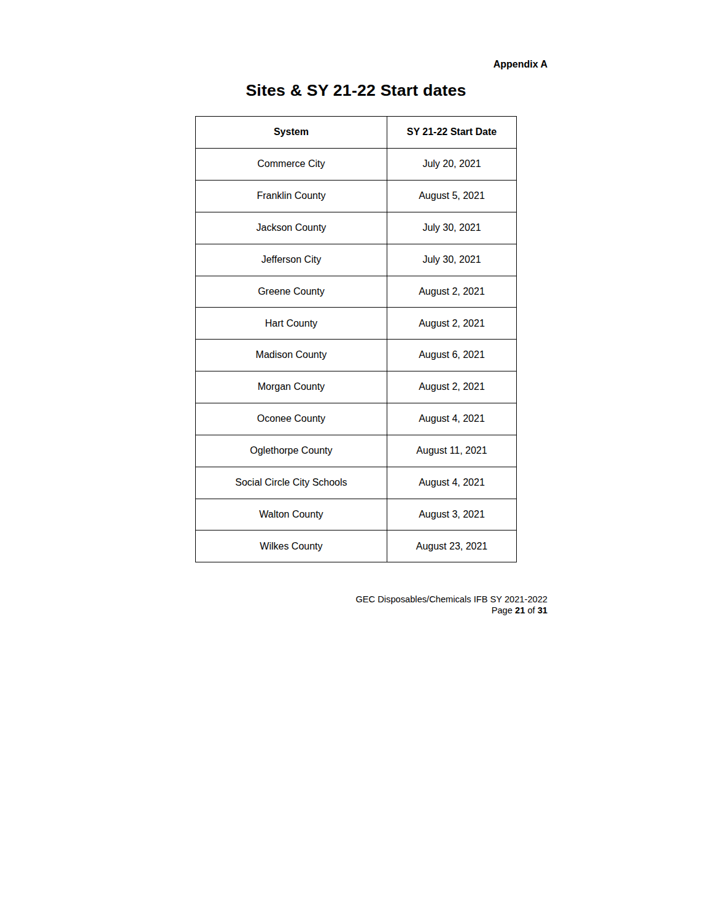Appendix A
Sites & SY 21-22 Start dates
| System | SY 21-22 Start Date |
| --- | --- |
| Commerce City | July 20, 2021 |
| Franklin County | August 5, 2021 |
| Jackson County | July 30, 2021 |
| Jefferson City | July 30, 2021 |
| Greene County | August 2, 2021 |
| Hart County | August 2, 2021 |
| Madison County | August 6, 2021 |
| Morgan County | August 2, 2021 |
| Oconee County | August 4, 2021 |
| Oglethorpe County | August 11, 2021 |
| Social Circle City Schools | August 4, 2021 |
| Walton County | August 3, 2021 |
| Wilkes County | August 23, 2021 |
GEC Disposables/Chemicals IFB SY 2021-2022
Page 21 of 31